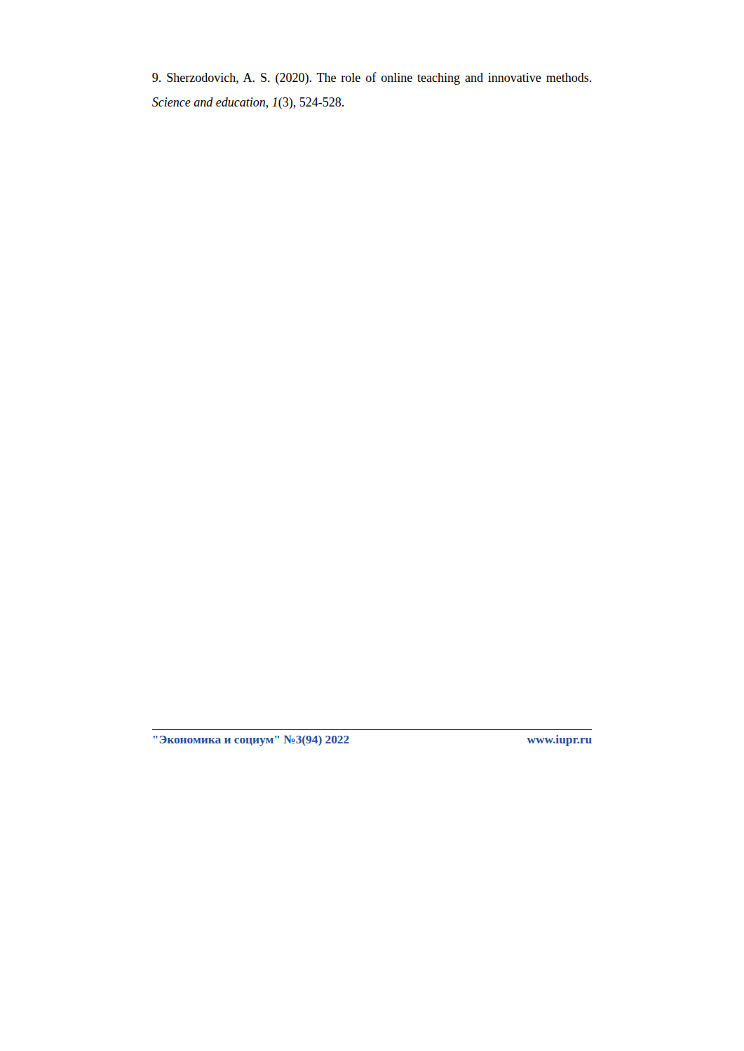9. Sherzodovich, A. S. (2020). The role of online teaching and innovative methods. Science and education, 1(3), 524-528.
"Экономика и социум" №3(94) 2022 www.iupr.ru